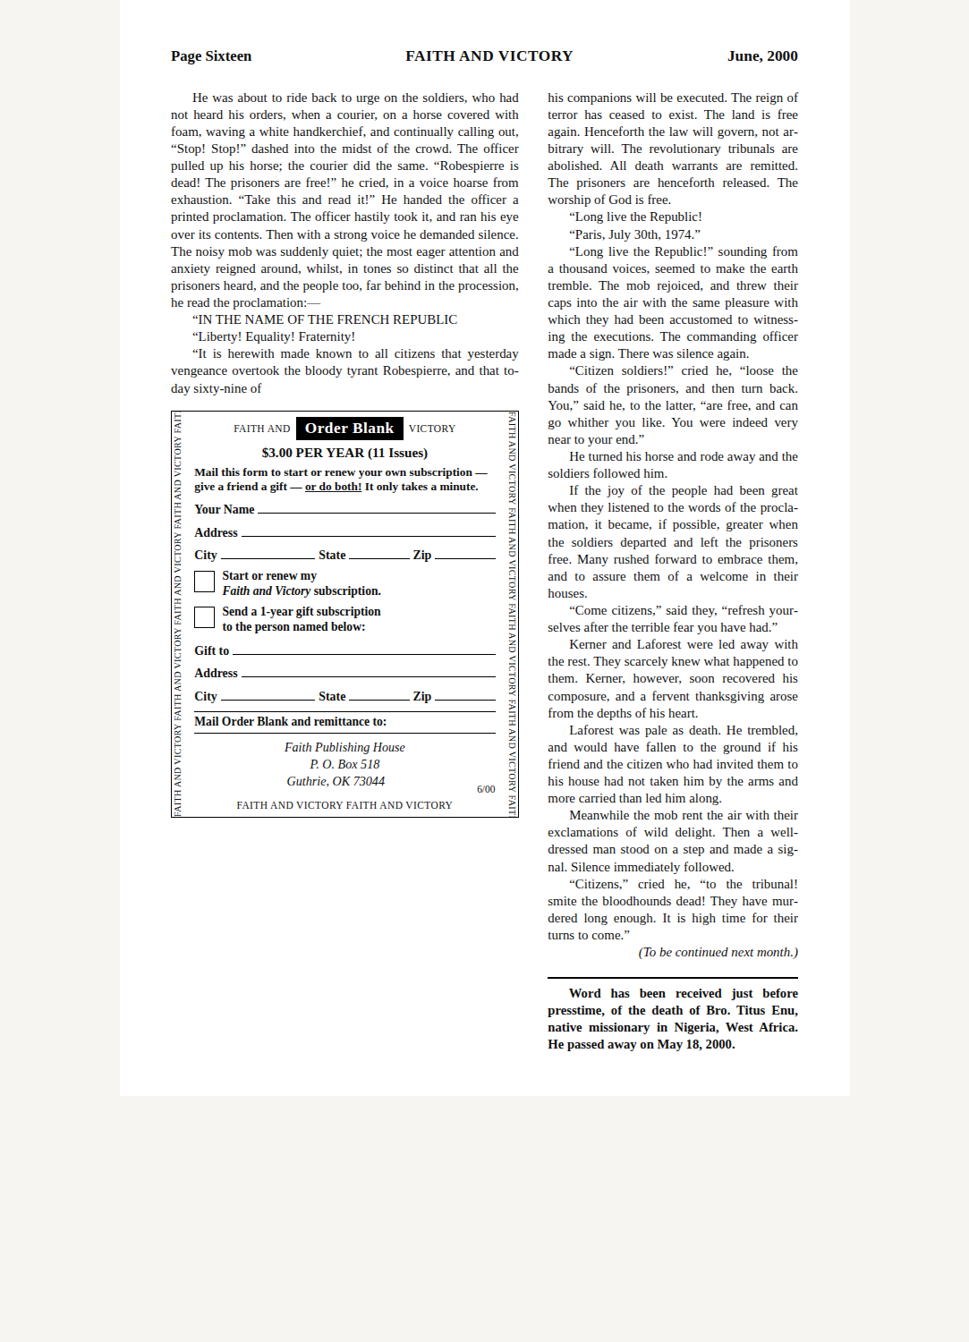Page Sixteen
FAITH AND VICTORY
June, 2000
He was about to ride back to urge on the soldiers, who had not heard his orders, when a courier, on a horse covered with foam, waving a white handkerchief, and continually calling out, “Stop! Stop!” dashed into the midst of the crowd. The officer pulled up his horse; the courier did the same. “Robespierre is dead! The prisoners are free!” he cried, in a voice hoarse from exhaustion. “Take this and read it!” He handed the officer a printed proclamation. The officer hastily took it, and ran his eye over its contents. Then with a strong voice he demanded silence. The noisy mob was suddenly quiet; the most eager attention and anxiety reigned around, whilst, in tones so distinct that all the prisoners heard, and the people too, far behind in the procession, he read the proclamation:—
“IN THE NAME OF THE FRENCH REPUBLIC
“Liberty! Equality! Fraternity!
“It is herewith made known to all citizens that yesterday vengeance overtook the bloody tyrant Robespierre, and that today sixty-nine of
FAITH AND VICTORY FAITH AND VICTORY FAITH AND VICTORY FAITH AND VICTORY FAITH AND
FAITH AND VICTORY FAITH AND VICTORY FAITH AND VICTORY FAITH AND VICTORY FAITH AND
FAITH AND Order Blank VICTORY
$3.00 PER YEAR (11 Issues)
Mail this form to start or renew your own subscription — give a friend a gift — or do both! It only takes a minute.
Your Name
Address
City State Zip
Start or renew my
Faith and Victory subscription.
Send a 1-year gift subscription
to the person named below:
Gift to
Address
City State Zip
Mail Order Blank and remittance to:
Faith Publishing House
P. O. Box 518
Guthrie, OK 73044 6/00
FAITH AND VICTORY FAITH AND VICTORY
his companions will be executed. The reign of terror has ceased to exist. The land is free again. Henceforth the law will govern, not arbitrary will. The revolutionary tribunals are abolished. All death warrants are remitted. The prisoners are henceforth released. The worship of God is free.
“Long live the Republic!
“Paris, July 30th, 1974.”
“Long live the Republic!” sounding from a thousand voices, seemed to make the earth tremble. The mob rejoiced, and threw their caps into the air with the same pleasure with which they had been accustomed to witnessing the executions. The commanding officer made a sign. There was silence again.
“Citizen soldiers!” cried he, “loose the bands of the prisoners, and then turn back. You,” said he, to the latter, “are free, and can go whither you like. You were indeed very near to your end.”
He turned his horse and rode away and the soldiers followed him.
If the joy of the people had been great when they listened to the words of the proclamation, it became, if possible, greater when the soldiers departed and left the prisoners free. Many rushed forward to embrace them, and to assure them of a welcome in their houses.
“Come citizens,” said they, “refresh yourselves after the terrible fear you have had.”
Kerner and Laforest were led away with the rest. They scarcely knew what happened to them. Kerner, however, soon recovered his composure, and a fervent thanksgiving arose from the depths of his heart.
Laforest was pale as death. He trembled, and would have fallen to the ground if his friend and the citizen who had invited them to his house had not taken him by the arms and more carried than led him along.
Meanwhile the mob rent the air with their exclamations of wild delight. Then a well-dressed man stood on a step and made a signal. Silence immediately followed.
“Citizens,” cried he, “to the tribunal! smite the bloodhounds dead! They have murdered long enough. It is high time for their turns to come.”
(To be continued next month.)
Word has been received just before presstime, of the death of Bro. Titus Enu, native missionary in Nigeria, West Africa. He passed away on May 18, 2000.